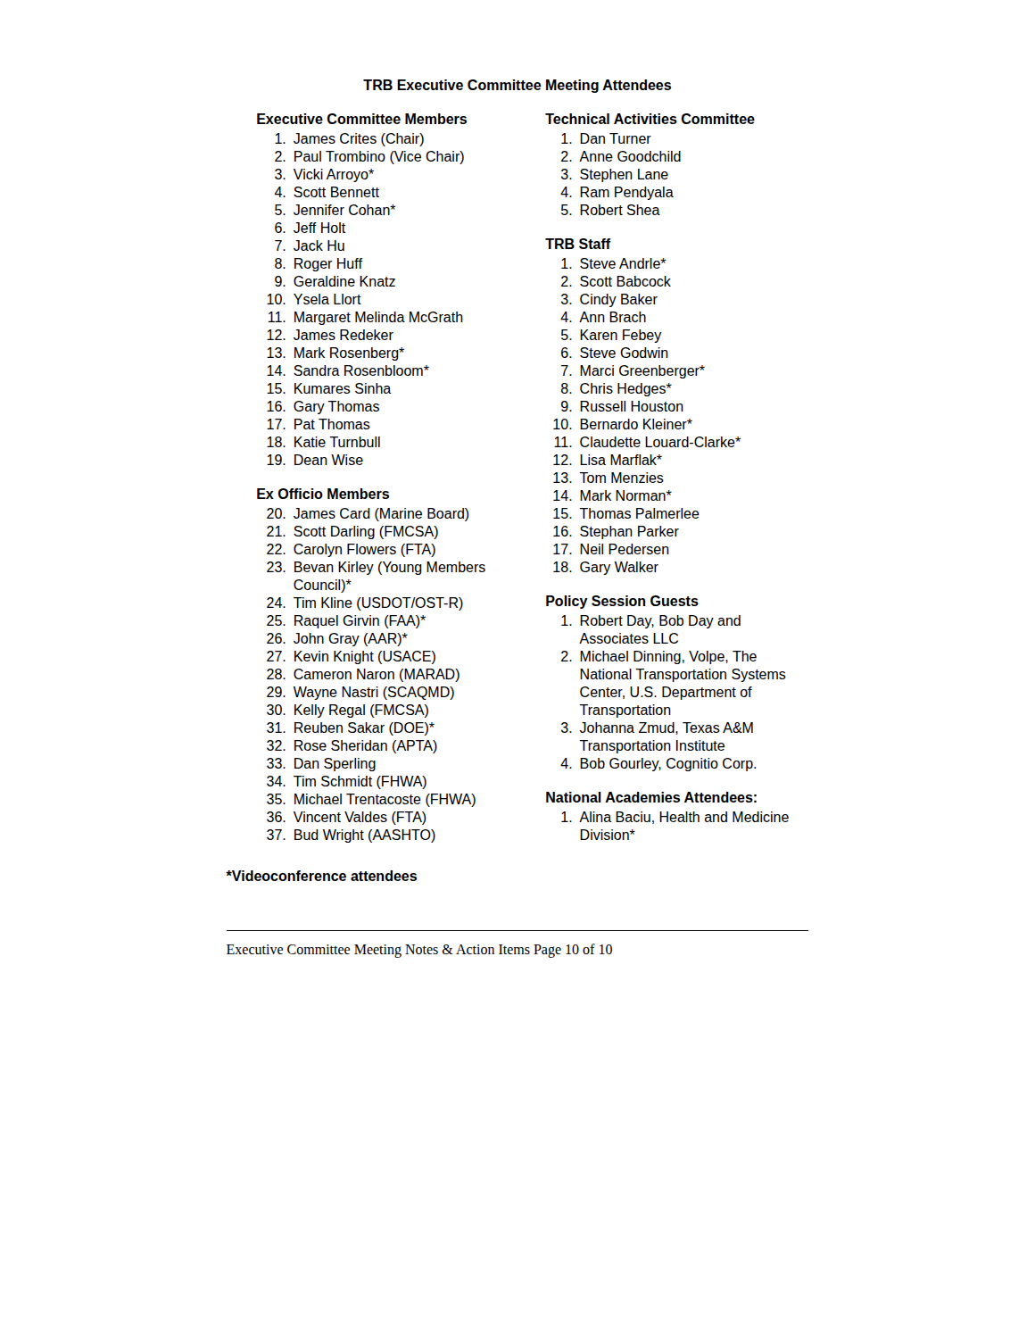TRB Executive Committee Meeting Attendees
Executive Committee Members
1. James Crites (Chair)
2. Paul Trombino (Vice Chair)
3. Vicki Arroyo*
4. Scott Bennett
5. Jennifer Cohan*
6. Jeff Holt
7. Jack Hu
8. Roger Huff
9. Geraldine Knatz
10. Ysela Llort
11. Margaret Melinda McGrath
12. James Redeker
13. Mark Rosenberg*
14. Sandra Rosenbloom*
15. Kumares Sinha
16. Gary Thomas
17. Pat Thomas
18. Katie Turnbull
19. Dean Wise
Ex Officio Members
20. James Card (Marine Board)
21. Scott Darling (FMCSA)
22. Carolyn Flowers (FTA)
23. Bevan Kirley (Young Members Council)*
24. Tim Kline (USDOT/OST-R)
25. Raquel Girvin (FAA)*
26. John Gray (AAR)*
27. Kevin Knight (USACE)
28. Cameron Naron (MARAD)
29. Wayne Nastri (SCAQMD)
30. Kelly Regal (FMCSA)
31. Reuben Sakar (DOE)*
32. Rose Sheridan (APTA)
33. Dan Sperling
34. Tim Schmidt (FHWA)
35. Michael Trentacoste (FHWA)
36. Vincent Valdes (FTA)
37. Bud Wright (AASHTO)
Technical Activities Committee
1. Dan Turner
2. Anne Goodchild
3. Stephen Lane
4. Ram Pendyala
5. Robert Shea
TRB Staff
1. Steve Andrle*
2. Scott Babcock
3. Cindy Baker
4. Ann Brach
5. Karen Febey
6. Steve Godwin
7. Marci Greenberger*
8. Chris Hedges*
9. Russell Houston
10. Bernardo Kleiner*
11. Claudette Louard-Clarke*
12. Lisa Marflak*
13. Tom Menzies
14. Mark Norman*
15. Thomas Palmerlee
16. Stephan Parker
17. Neil Pedersen
18. Gary Walker
Policy Session Guests
1. Robert Day, Bob Day and Associates LLC
2. Michael Dinning, Volpe, The National Transportation Systems Center, U.S. Department of Transportation
3. Johanna Zmud, Texas A&M Transportation Institute
4. Bob Gourley, Cognitio Corp.
National Academies Attendees:
1. Alina Baciu, Health and Medicine Division*
*Videoconference attendees
Executive Committee Meeting Notes & Action Items Page 10 of 10